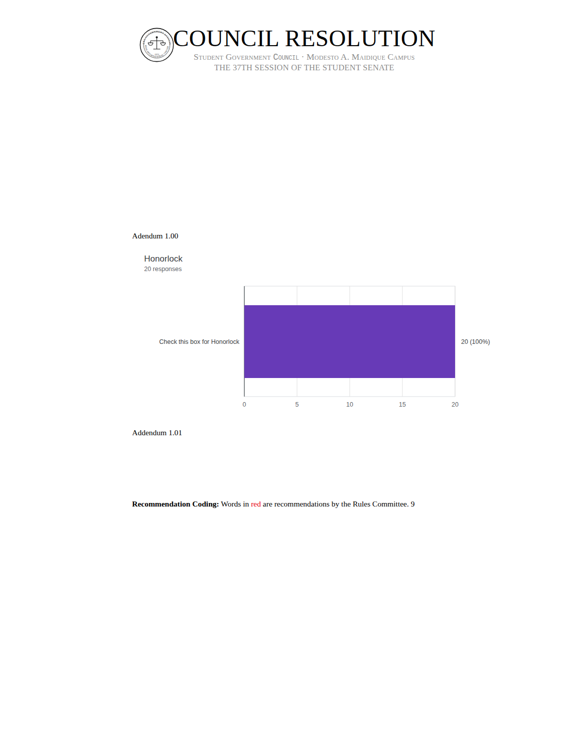STUDENT GOVERNMENT ASSOCIATION FLORIDA INTERNATIONAL UNIVERSITY 1972
COUNCIL RESOLUTION
Student Government Council · Modesto A. Maidique Campus
THE 37TH SESSION OF THE STUDENT SENATE
Adendum 1.00
Honorlock
20 responses
Check this box for Honorlock 20 (100%) 0 5 10 15 20
Addendum 1.01
Recommendation Coding: Words in red are recommendations by the Rules Committee. 9